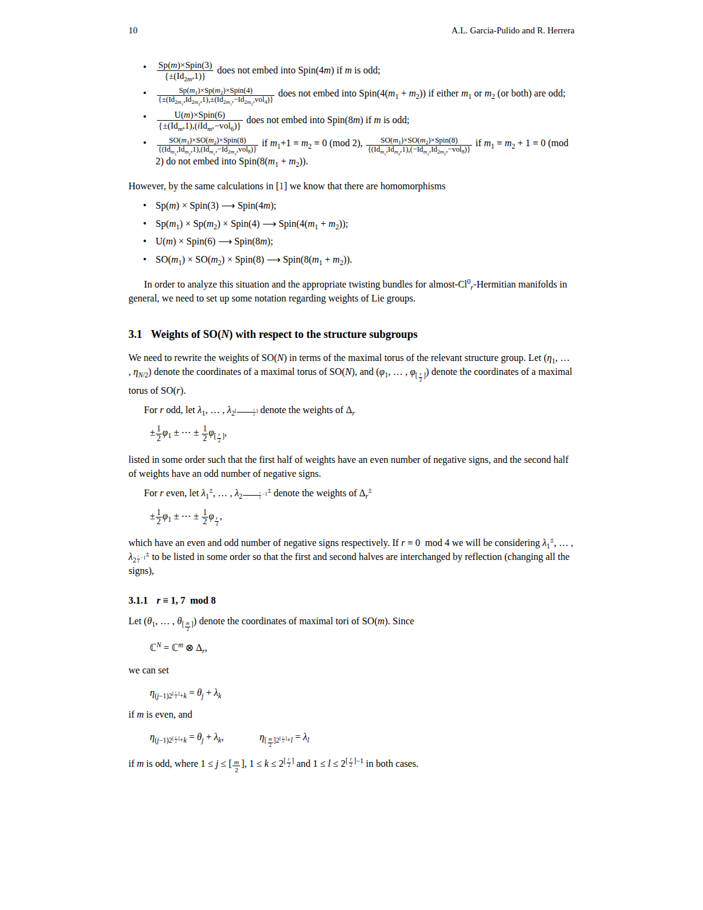10 A.L. Garcia-Pulido and R. Herrera
Sp(m)×Spin(3) {±(Id2m,1)} does not embed into Spin(4m) if m is odd;
Sp(m1)×Sp(m2)×Spin(4) {±(Id2m1,Id2m2,1),±(Id2m1,−Id2m2,vol4)} does not embed into Spin(4(m1 + m2)) if either m1 or m2 (or both) are odd;
U(m)×Spin(6) {±(Idm,1),(iIdm,−vol6)} does not embed into Spin(8m) if m is odd;
SO(m1)×SO(m2)×Spin(8) {(Idm1,Idm2,1),(Idm1,−Id2m2,vol8)} if m1+1 ≡ m2 ≡ 0 (mod 2), SO(m1)×SO(m2)×Spin(8) {(Idm1,Idm2,1),(−Idm1,Id2m2,−vol8)} if m1 ≡ m2 + 1 ≡ 0 (mod 2) do not embed into Spin(8(m1 + m2)).
However, by the same calculations in [1] we know that there are homomorphisms
Sp(m) × Spin(3) ⟶ Spin(4m);
Sp(m1) × Sp(m2) × Spin(4) ⟶ Spin(4(m1 + m2));
U(m) × Spin(6) ⟶ Spin(8m);
SO(m1) × SO(m2) × Spin(8) ⟶ Spin(8(m1 + m2)).
In order to analyze this situation and the appropriate twisting bundles for almost-Cl0r-Hermitian manifolds in general, we need to set up some notation regarding weights of Lie groups.
3.1 Weights of SO(N) with respect to the structure subgroups
We need to rewrite the weights of SO(N) in terms of the maximal torus of the relevant structure group. Let (η1, … , ηN/2) denote the coordinates of a maximal torus of SO(N), and (φ1, … , φ[r 2]) denote the coordinates of a maximal torus of SO(r).
For r odd, let λ1, … , λ2[r 2] denote the weights of Δr
±12 φ1 ± ⋯ ± 12 φ[r 2],
listed in some order such that the first half of weights have an even number of negative signs, and the second half of weights have an odd number of negative signs.
For r even, let λ1±, … , λ2r 2−1± denote the weights of Δr±
±12 φ1 ± ⋯ ± 12 φr 2,
which have an even and odd number of negative signs respectively. If r ≡ 0 mod 4 we will be considering λ1±, … , λ2r 2−1± to be listed in some order so that the first and second halves are interchanged by reflection (changing all the signs),
3.1.1 r ≡ 1, 7 mod 8
Let (θ1, … , θ[m 2]) denote the coordinates of maximal tori of SO(m). Since
ℂN = ℂm ⊗ Δr,
we can set
η(j−1)2[r 2]+k = θj + λk
if m is even, and
η(j−1)2[r 2]+k = θj + λk, η[m 2]2[r 2]+l = λl
if m is odd, where 1 ≤ j ≤ [m 2], 1 ≤ k ≤ 2[r 2] and 1 ≤ l ≤ 2[r 2]−1 in both cases.